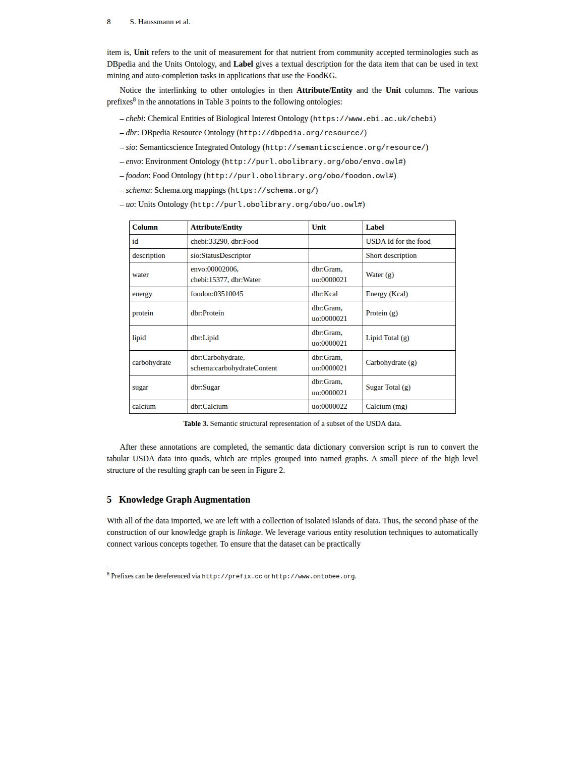8 S. Haussmann et al.
item is, Unit refers to the unit of measurement for that nutrient from community accepted terminologies such as DBpedia and the Units Ontology, and Label gives a textual description for the data item that can be used in text mining and auto-completion tasks in applications that use the FoodKG.
Notice the interlinking to other ontologies in then Attribute/Entity and the Unit columns. The various prefixes8 in the annotations in Table 3 points to the following ontologies:
chebi: Chemical Entities of Biological Interest Ontology (https://www.ebi.ac.uk/chebi)
dbr: DBpedia Resource Ontology (http://dbpedia.org/resource/)
sio: Semanticscience Integrated Ontology (http://semanticscience.org/resource/)
envo: Environment Ontology (http://purl.obolibrary.org/obo/envo.owl#)
foodon: Food Ontology (http://purl.obolibrary.org/obo/foodon.owl#)
schema: Schema.org mappings (https://schema.org/)
uo: Units Ontology (http://purl.obolibrary.org/obo/uo.owl#)
| Column | Attribute/Entity | Unit | Label |
| --- | --- | --- | --- |
| id | chebi:33290, dbr:Food | | USDA Id for the food |
| description | sio:StatusDescriptor | | Short description |
| water | envo:00002006, chebi:15377, dbr:Water | dbr:Gram, uo:0000021 | Water (g) |
| energy | foodon:03510045 | dbr:Kcal | Energy (Kcal) |
| protein | dbr:Protein | dbr:Gram, uo:0000021 | Protein (g) |
| lipid | dbr:Lipid | dbr:Gram, uo:0000021 | Lipid Total (g) |
| carbohydrate | dbr:Carbohydrate, schema:carbohydrateContent | dbr:Gram, uo:0000021 | Carbohydrate (g) |
| sugar | dbr:Sugar | dbr:Gram, uo:0000021 | Sugar Total (g) |
| calcium | dbr:Calcium | uo:0000022 | Calcium (mg) |
Table 3. Semantic structural representation of a subset of the USDA data.
After these annotations are completed, the semantic data dictionary conversion script is run to convert the tabular USDA data into quads, which are triples grouped into named graphs. A small piece of the high level structure of the resulting graph can be seen in Figure 2.
5 Knowledge Graph Augmentation
With all of the data imported, we are left with a collection of isolated islands of data. Thus, the second phase of the construction of our knowledge graph is linkage. We leverage various entity resolution techniques to automatically connect various concepts together. To ensure that the dataset can be practically
8 Prefixes can be dereferenced via http://prefix.cc or http://www.ontobee.org.